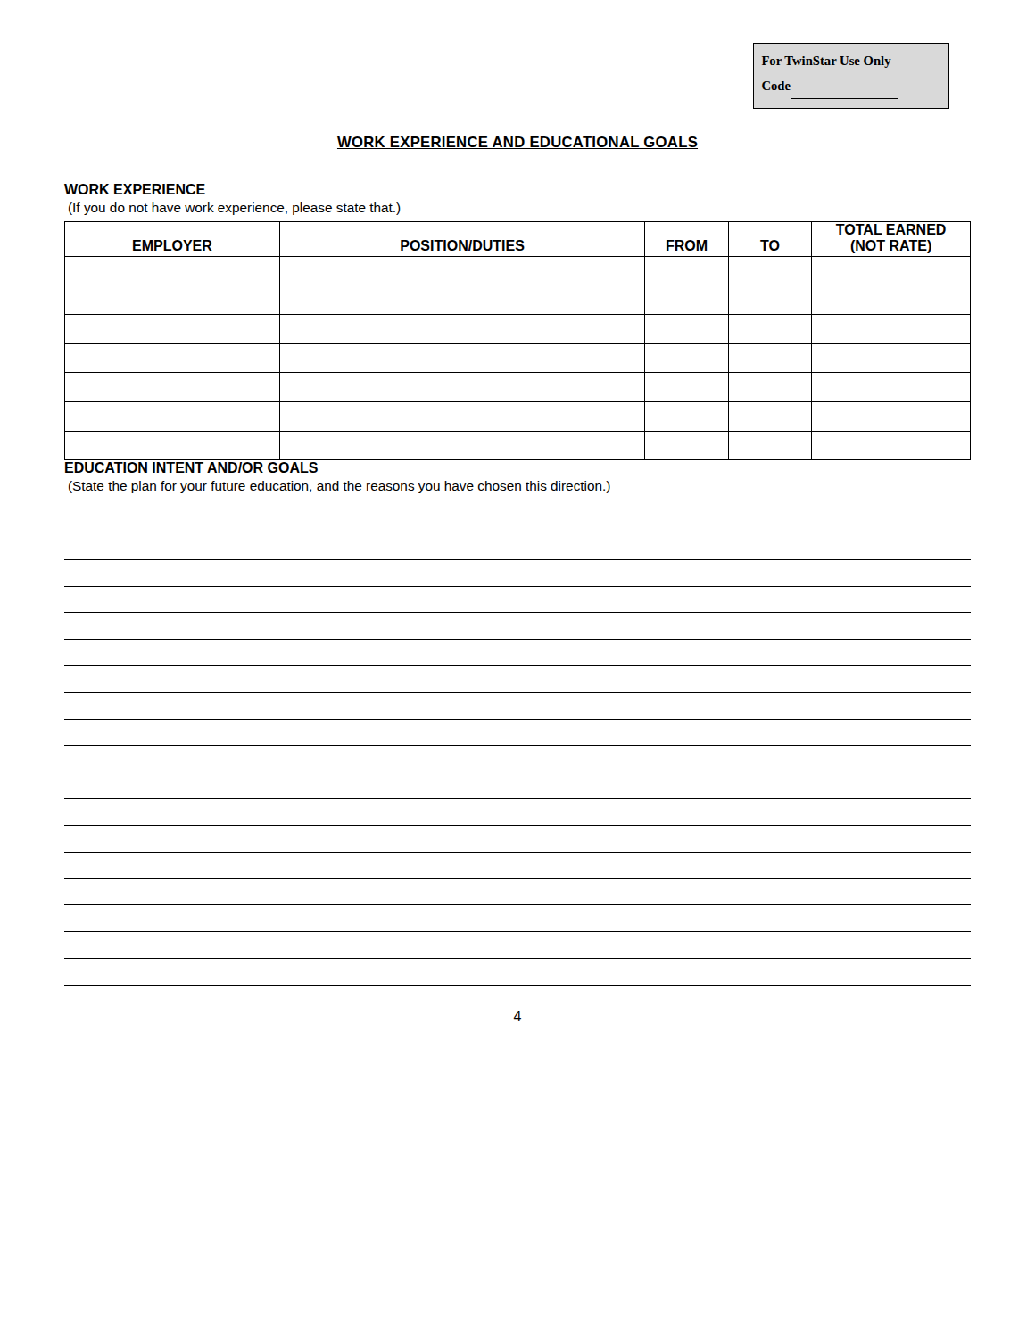For TwinStar Use Only Code
WORK EXPERIENCE AND EDUCATIONAL GOALS
WORK EXPERIENCE
(If you do not have work experience, please state that.)
| EMPLOYER | POSITION/DUTIES | FROM | TO | TOTAL EARNED (NOT RATE) |
| --- | --- | --- | --- | --- |
EDUCATION INTENT AND/OR GOALS
(State the plan for your future education, and the reasons you have chosen this direction.)
4